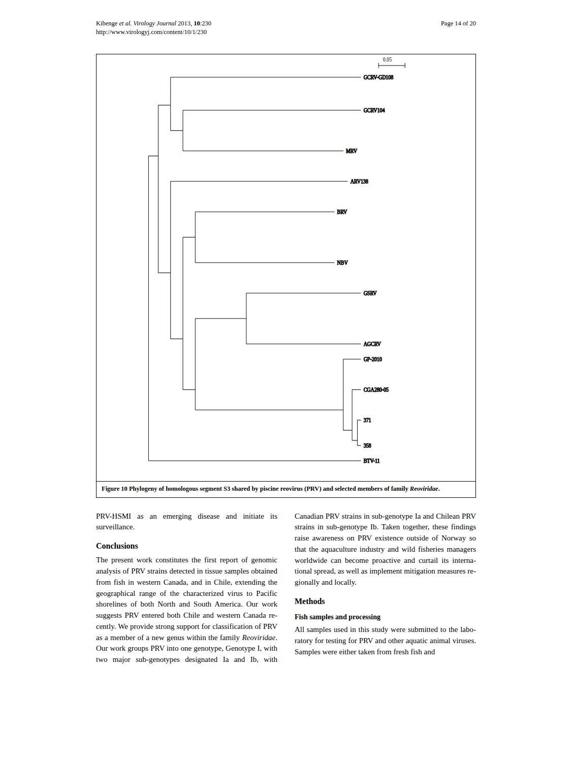Kibenge et al. Virology Journal 2013, 10:230
http://www.virologyj.com/content/10/1/230
Page 14 of 20
GCRV-GD108 GCRV104 MRV ARV138 BRV NBV GSRV AGCRV GP-2010 CGA280-05 371 358 BTV-11 0.05
Figure 10 Phylogeny of homologous segment S3 shared by piscine reovirus (PRV) and selected members of family Reoviridae.
PRV-HSMI as an emerging disease and initiate its surveillance.
Conclusions
The present work constitutes the first report of genomic analysis of PRV strains detected in tissue samples obtained from fish in western Canada, and in Chile, extending the geographical range of the characterized virus to Pacific shorelines of both North and South America. Our work suggests PRV entered both Chile and western Canada recently. We provide strong support for classification of PRV as a member of a new genus within the family Reoviridae. Our work groups PRV into one genotype, Genotype I, with two major sub-genotypes designated Ia and Ib, with Canadian PRV strains in sub-genotype Ia and Chilean PRV strains in sub-genotype Ib. Taken together, these findings raise awareness on PRV existence outside of Norway so that the aquaculture industry and wild fisheries managers worldwide can become proactive and curtail its international spread, as well as implement mitigation measures regionally and locally.
Methods
Fish samples and processing
All samples used in this study were submitted to the laboratory for testing for PRV and other aquatic animal viruses. Samples were either taken from fresh fish and